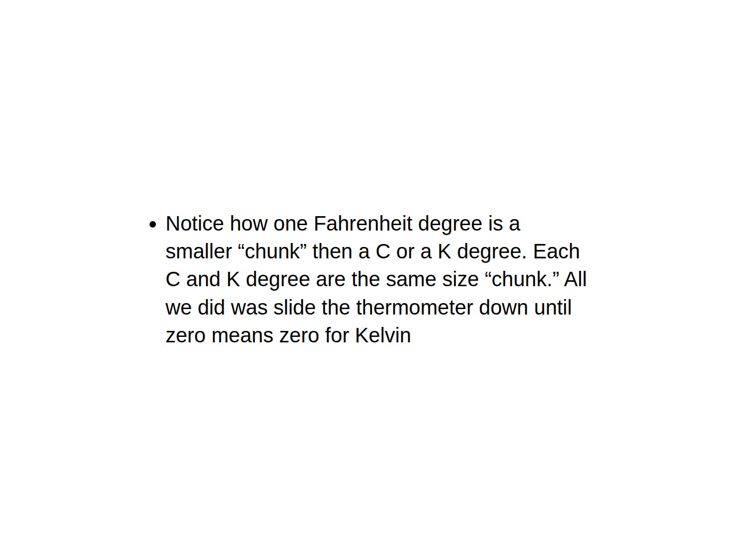Notice how one Fahrenheit degree is a smaller “chunk” then a C or a K degree. Each C and K degree are the same size “chunk.” All we did was slide the thermometer down until zero means zero for Kelvin